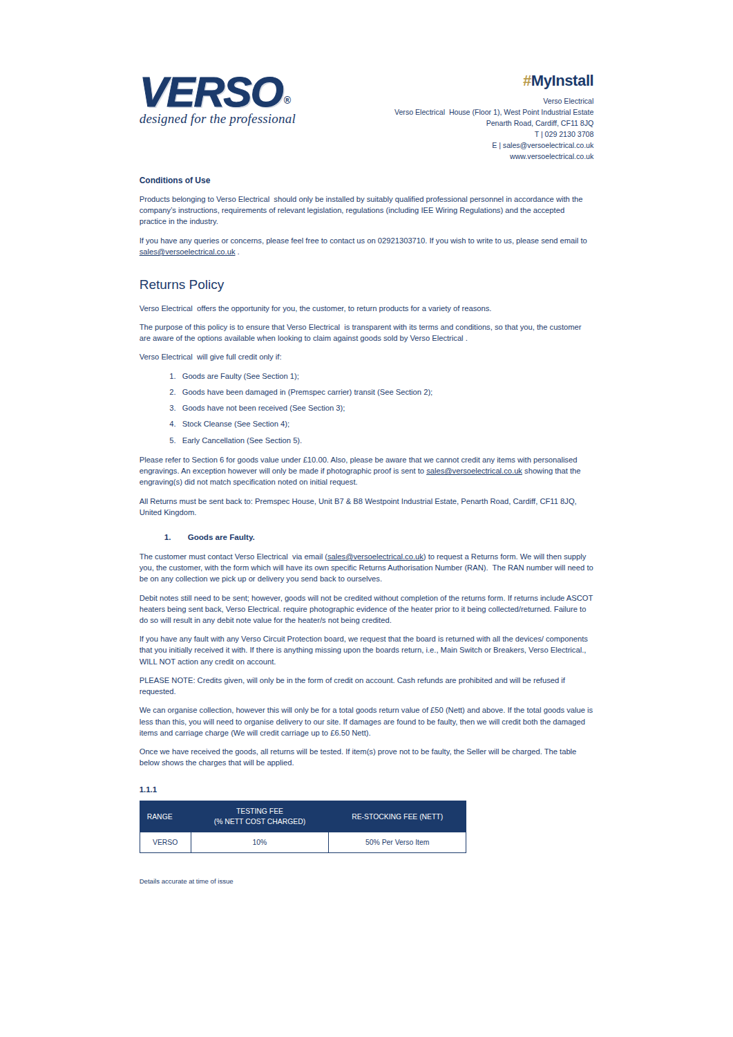VERSO®
designed for the professional
#My Install
Verso Electrical
Verso Electrical House (Floor 1), West Point Industrial Estate
Penarth Road, Cardiff, CF11 8JQ
T | 029 2130 3708
E | sales@versoelectrical.co.uk
www.versoelectrical.co.uk
Conditions of Use
Products belonging to Verso Electrical should only be installed by suitably qualified professional personnel in accordance with the company’s instructions, requirements of relevant legislation, regulations (including IEE Wiring Regulations) and the accepted practice in the industry.
If you have any queries or concerns, please feel free to contact us on 02921303710. If you wish to write to us, please send email to sales@versoelectrical.co.uk .
Returns Policy
Verso Electrical offers the opportunity for you, the customer, to return products for a variety of reasons.
The purpose of this policy is to ensure that Verso Electrical is transparent with its terms and conditions, so that you, the customer are aware of the options available when looking to claim against goods sold by Verso Electrical .
Verso Electrical will give full credit only if:
Goods are Faulty (See Section 1);
Goods have been damaged in (Premspec carrier) transit (See Section 2);
Goods have not been received (See Section 3);
Stock Cleanse (See Section 4);
Early Cancellation (See Section 5).
Please refer to Section 6 for goods value under £10.00. Also, please be aware that we cannot credit any items with personalised engravings. An exception however will only be made if photographic proof is sent to sales@versoelectrical.co.uk showing that the engraving(s) did not match specification noted on initial request.
All Returns must be sent back to: Premspec House, Unit B7 & B8 Westpoint Industrial Estate, Penarth Road, Cardiff, CF11 8JQ, United Kingdom.
1. Goods are Faulty.
The customer must contact Verso Electrical via email (sales@versoelectrical.co.uk) to request a Returns form. We will then supply you, the customer, with the form which will have its own specific Returns Authorisation Number (RAN). The RAN number will need to be on any collection we pick up or delivery you send back to ourselves.
Debit notes still need to be sent; however, goods will not be credited without completion of the returns form. If returns include ASCOT heaters being sent back, Verso Electrical. require photographic evidence of the heater prior to it being collected/returned. Failure to do so will result in any debit note value for the heater/s not being credited.
If you have any fault with any Verso Circuit Protection board, we request that the board is returned with all the devices/ components that you initially received it with. If there is anything missing upon the boards return, i.e., Main Switch or Breakers, Verso Electrical., WILL NOT action any credit on account.
PLEASE NOTE: Credits given, will only be in the form of credit on account. Cash refunds are prohibited and will be refused if requested.
We can organise collection, however this will only be for a total goods return value of £50 (Nett) and above. If the total goods value is less than this, you will need to organise delivery to our site. If damages are found to be faulty, then we will credit both the damaged items and carriage charge (We will credit carriage up to £6.50 Nett).
Once we have received the goods, all returns will be tested. If item(s) prove not to be faulty, the Seller will be charged. The table below shows the charges that will be applied.
1.1.1
| RANGE | TESTING FEE (% NETT COST CHARGED) | RE-STOCKING FEE (NETT) |
| --- | --- | --- |
| VERSO | 10% | 50% Per Verso Item |
Details accurate at time of issue